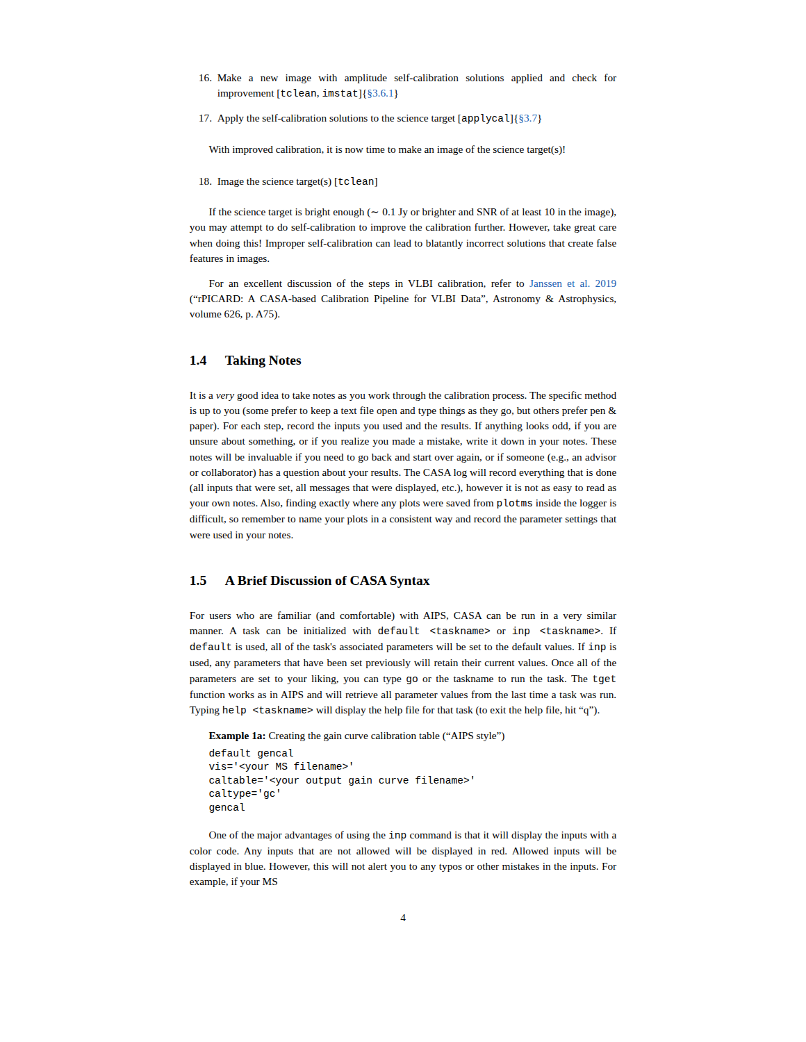16. Make a new image with amplitude self-calibration solutions applied and check for improvement [tclean, imstat]{§3.6.1}
17. Apply the self-calibration solutions to the science target [applycal]{§3.7}
With improved calibration, it is now time to make an image of the science target(s)!
18. Image the science target(s) [tclean]
If the science target is bright enough (∼ 0.1 Jy or brighter and SNR of at least 10 in the image), you may attempt to do self-calibration to improve the calibration further. However, take great care when doing this! Improper self-calibration can lead to blatantly incorrect solutions that create false features in images.
For an excellent discussion of the steps in VLBI calibration, refer to Janssen et al. 2019 (“rPICARD: A CASA-based Calibration Pipeline for VLBI Data”, Astronomy & Astrophysics, volume 626, p. A75).
1.4 Taking Notes
It is a very good idea to take notes as you work through the calibration process. The specific method is up to you (some prefer to keep a text file open and type things as they go, but others prefer pen & paper). For each step, record the inputs you used and the results. If anything looks odd, if you are unsure about something, or if you realize you made a mistake, write it down in your notes. These notes will be invaluable if you need to go back and start over again, or if someone (e.g., an advisor or collaborator) has a question about your results. The CASA log will record everything that is done (all inputs that were set, all messages that were displayed, etc.), however it is not as easy to read as your own notes. Also, finding exactly where any plots were saved from plotms inside the logger is difficult, so remember to name your plots in a consistent way and record the parameter settings that were used in your notes.
1.5 A Brief Discussion of CASA Syntax
For users who are familiar (and comfortable) with AIPS, CASA can be run in a very similar manner. A task can be initialized with default <taskname> or inp <taskname>. If default is used, all of the task's associated parameters will be set to the default values. If inp is used, any parameters that have been set previously will retain their current values. Once all of the parameters are set to your liking, you can type go or the taskname to run the task. The tget function works as in AIPS and will retrieve all parameter values from the last time a task was run. Typing help <taskname> will display the help file for that task (to exit the help file, hit “q”).
Example 1a: Creating the gain curve calibration table (“AIPS style”)
default gencal
vis='<your MS filename>'
caltable='<your output gain curve filename>'
caltype='gc'
gencal
One of the major advantages of using the inp command is that it will display the inputs with a color code. Any inputs that are not allowed will be displayed in red. Allowed inputs will be displayed in blue. However, this will not alert you to any typos or other mistakes in the inputs. For example, if your MS
4